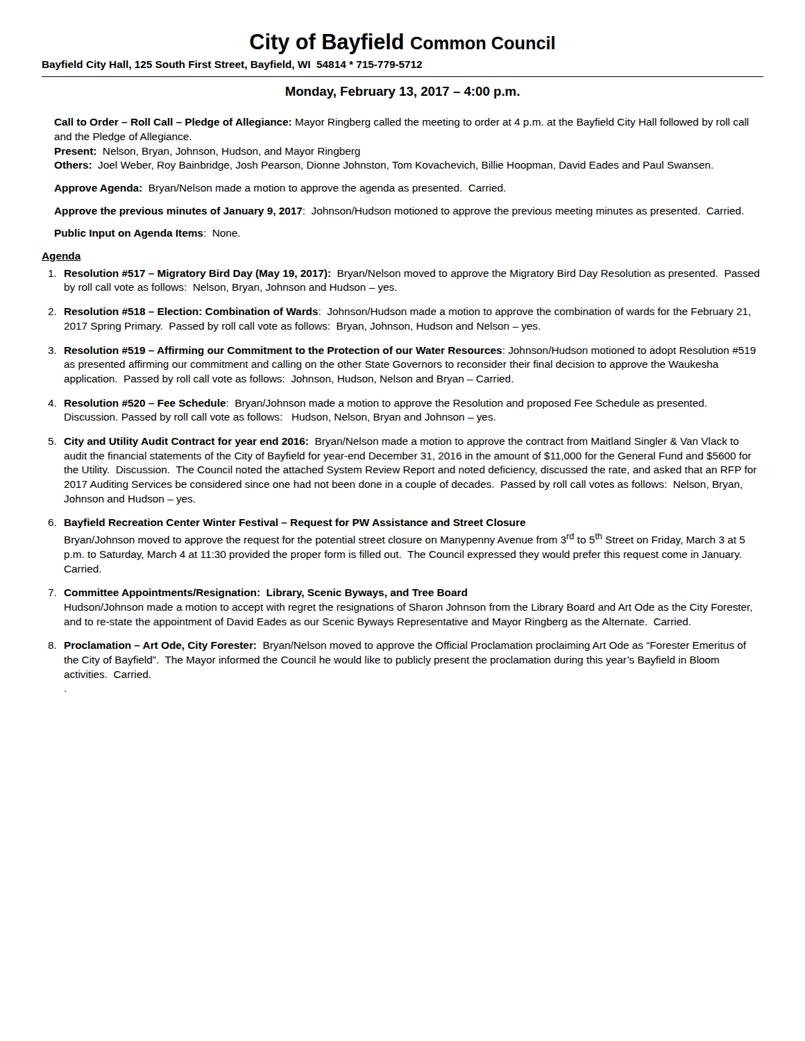City of Bayfield Common Council
Bayfield City Hall, 125 South First Street, Bayfield, WI 54814 * 715-779-5712
Monday, February 13, 2017 – 4:00 p.m.
Call to Order – Roll Call – Pledge of Allegiance: Mayor Ringberg called the meeting to order at 4 p.m. at the Bayfield City Hall followed by roll call and the Pledge of Allegiance.
Present: Nelson, Bryan, Johnson, Hudson, and Mayor Ringberg
Others: Joel Weber, Roy Bainbridge, Josh Pearson, Dionne Johnston, Tom Kovachevich, Billie Hoopman, David Eades and Paul Swansen.
Approve Agenda: Bryan/Nelson made a motion to approve the agenda as presented. Carried.
Approve the previous minutes of January 9, 2017: Johnson/Hudson motioned to approve the previous meeting minutes as presented. Carried.
Public Input on Agenda Items: None.
Agenda
Resolution #517 – Migratory Bird Day (May 19, 2017): Bryan/Nelson moved to approve the Migratory Bird Day Resolution as presented. Passed by roll call vote as follows: Nelson, Bryan, Johnson and Hudson – yes.
Resolution #518 – Election: Combination of Wards: Johnson/Hudson made a motion to approve the combination of wards for the February 21, 2017 Spring Primary. Passed by roll call vote as follows: Bryan, Johnson, Hudson and Nelson – yes.
Resolution #519 – Affirming our Commitment to the Protection of our Water Resources: Johnson/Hudson motioned to adopt Resolution #519 as presented affirming our commitment and calling on the other State Governors to reconsider their final decision to approve the Waukesha application. Passed by roll call vote as follows: Johnson, Hudson, Nelson and Bryan – Carried.
Resolution #520 – Fee Schedule: Bryan/Johnson made a motion to approve the Resolution and proposed Fee Schedule as presented. Discussion. Passed by roll call vote as follows: Hudson, Nelson, Bryan and Johnson – yes.
City and Utility Audit Contract for year end 2016: Bryan/Nelson made a motion to approve the contract from Maitland Singler & Van Vlack to audit the financial statements of the City of Bayfield for year-end December 31, 2016 in the amount of $11,000 for the General Fund and $5600 for the Utility. Discussion. The Council noted the attached System Review Report and noted deficiency, discussed the rate, and asked that an RFP for 2017 Auditing Services be considered since one had not been done in a couple of decades. Passed by roll call votes as follows: Nelson, Bryan, Johnson and Hudson – yes.
Bayfield Recreation Center Winter Festival – Request for PW Assistance and Street Closure
Bryan/Johnson moved to approve the request for the potential street closure on Manypenny Avenue from 3rd to 5th Street on Friday, March 3 at 5 p.m. to Saturday, March 4 at 11:30 provided the proper form is filled out. The Council expressed they would prefer this request come in January. Carried.
Committee Appointments/Resignation: Library, Scenic Byways, and Tree Board
Hudson/Johnson made a motion to accept with regret the resignations of Sharon Johnson from the Library Board and Art Ode as the City Forester, and to re-state the appointment of David Eades as our Scenic Byways Representative and Mayor Ringberg as the Alternate. Carried.
Proclamation – Art Ode, City Forester: Bryan/Nelson moved to approve the Official Proclamation proclaiming Art Ode as “Forester Emeritus of the City of Bayfield”. The Mayor informed the Council he would like to publicly present the proclamation during this year’s Bayfield in Bloom activities. Carried.
.